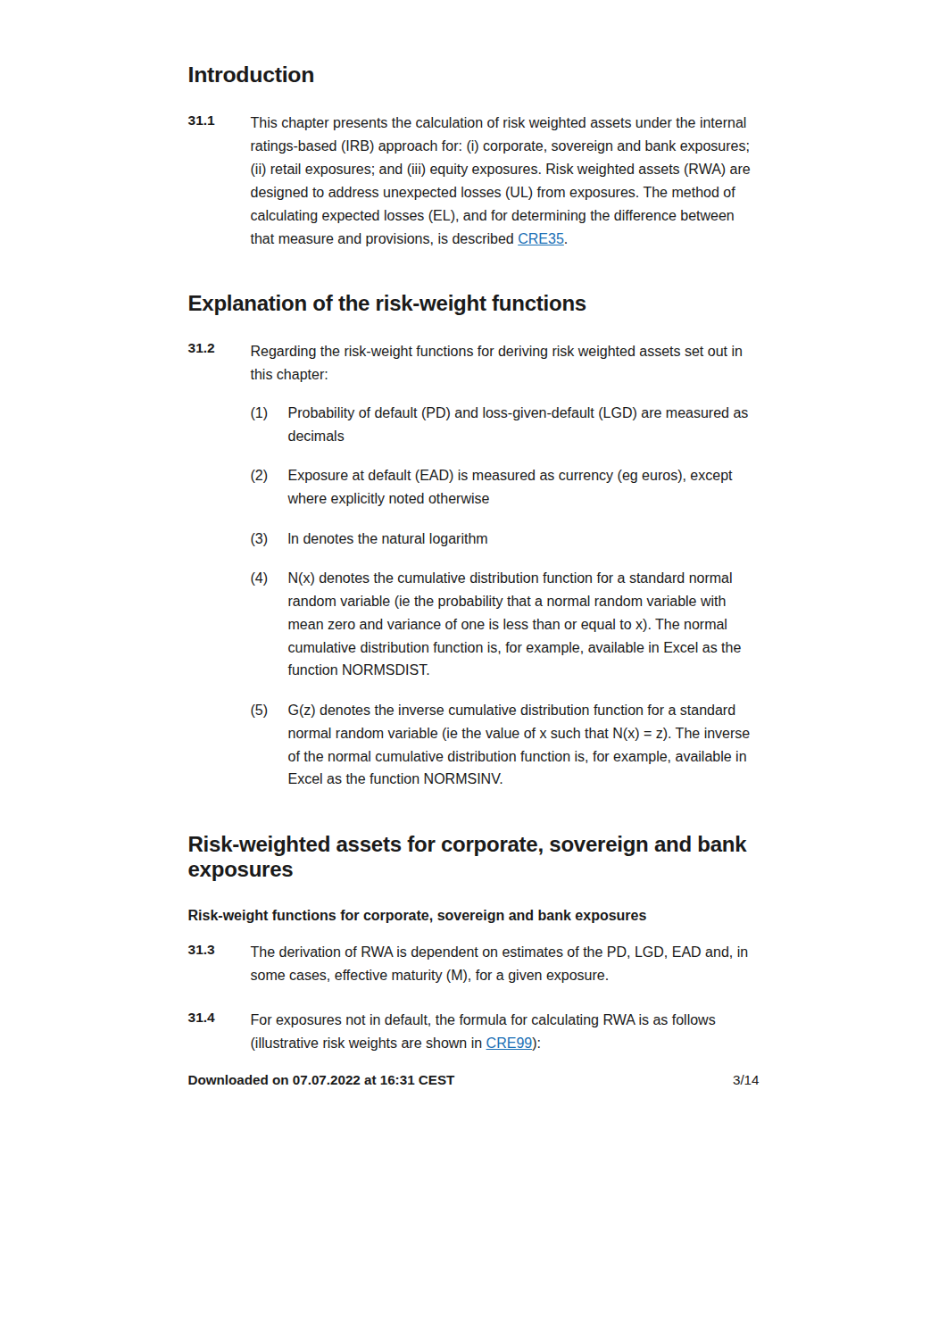Introduction
31.1
This chapter presents the calculation of risk weighted assets under the internal ratings-based (IRB) approach for: (i) corporate, sovereign and bank exposures; (ii) retail exposures; and (iii) equity exposures. Risk weighted assets (RWA) are designed to address unexpected losses (UL) from exposures. The method of calculating expected losses (EL), and for determining the difference between that measure and provisions, is described CRE35.
Explanation of the risk-weight functions
31.2
Regarding the risk-weight functions for deriving risk weighted assets set out in this chapter:
Probability of default (PD) and loss-given-default (LGD) are measured as decimals
Exposure at default (EAD) is measured as currency (eg euros), except where explicitly noted otherwise
ln denotes the natural logarithm
N(x) denotes the cumulative distribution function for a standard normal random variable (ie the probability that a normal random variable with mean zero and variance of one is less than or equal to x). The normal cumulative distribution function is, for example, available in Excel as the function NORMSDIST.
G(z) denotes the inverse cumulative distribution function for a standard normal random variable (ie the value of x such that N(x) = z). The inverse of the normal cumulative distribution function is, for example, available in Excel as the function NORMSINV.
Risk-weighted assets for corporate, sovereign and bank exposures
Risk-weight functions for corporate, sovereign and bank exposures
31.3
The derivation of RWA is dependent on estimates of the PD, LGD, EAD and, in some cases, effective maturity (M), for a given exposure.
31.4
For exposures not in default, the formula for calculating RWA is as follows (illustrative risk weights are shown in CRE99):
Downloaded on 07.07.2022 at 16:31 CEST 3/14